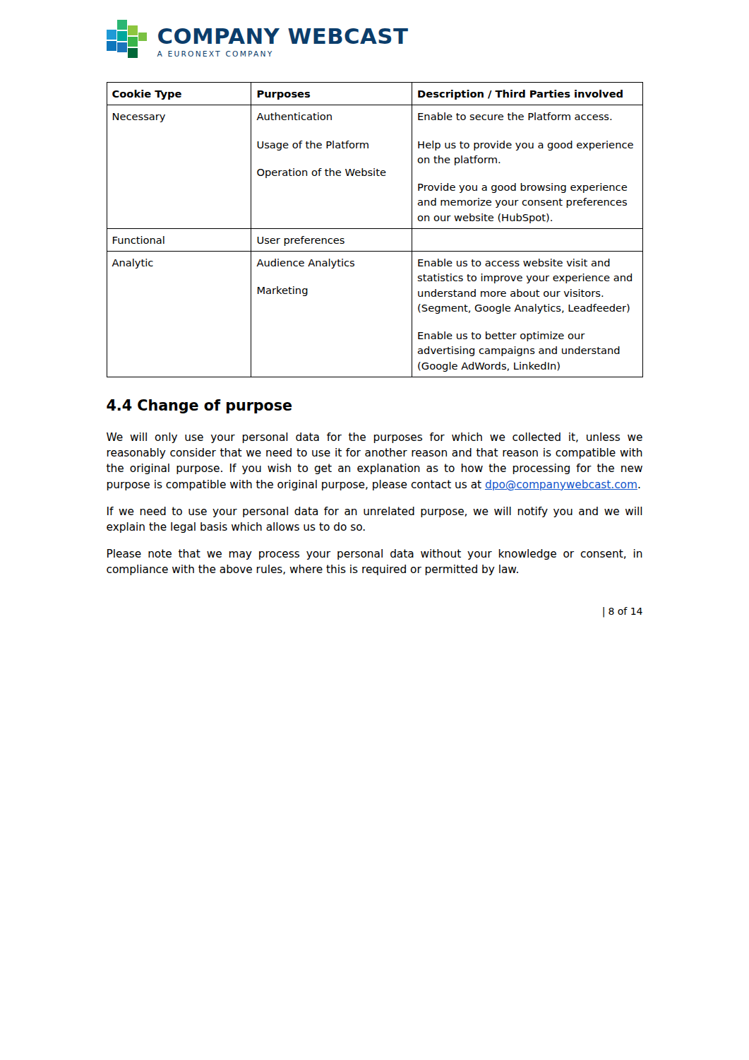COMPANY WEBCAST
A EURONEXT COMPANY
| Cookie Type | Purposes | Description / Third Parties involved |
| --- | --- | --- |
| Necessary | Authentication Usage of the Platform Operation of the Website | Enable to secure the Platform access. Help us to provide you a good experience on the platform. Provide you a good browsing experience and memorize your consent preferences on our website (HubSpot). |
| Functional | User preferences | |
| Analytic | Audience Analytics Marketing | Enable us to access website visit and statistics to improve your experience and understand more about our visitors. (Segment, Google Analytics, Leadfeeder) Enable us to better optimize our advertising campaigns and understand (Google AdWords, LinkedIn) |
4.4 Change of purpose
We will only use your personal data for the purposes for which we collected it, unless we reasonably consider that we need to use it for another reason and that reason is compatible with the original purpose. If you wish to get an explanation as to how the processing for the new purpose is compatible with the original purpose, please contact us at dpo@companywebcast.com.
If we need to use your personal data for an unrelated purpose, we will notify you and we will explain the legal basis which allows us to do so.
Please note that we may process your personal data without your knowledge or consent, in compliance with the above rules, where this is required or permitted by law.
|8 of 14